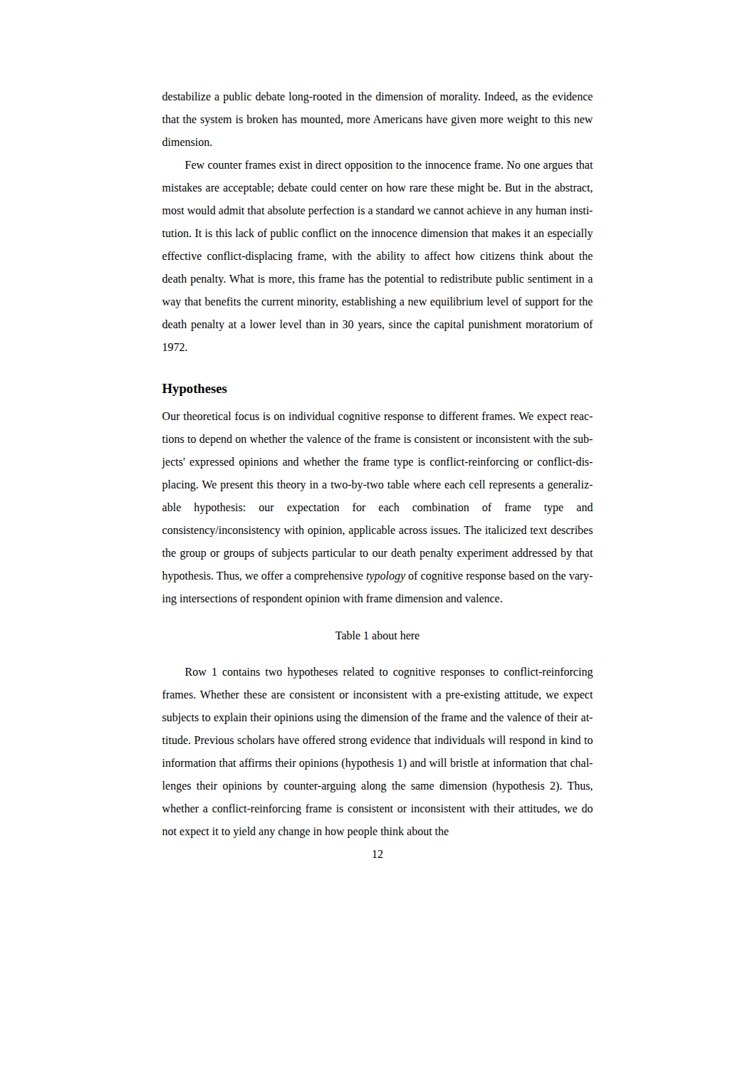destabilize a public debate long-rooted in the dimension of morality. Indeed, as the evidence that the system is broken has mounted, more Americans have given more weight to this new dimension.
Few counter frames exist in direct opposition to the innocence frame. No one argues that mistakes are acceptable; debate could center on how rare these might be. But in the abstract, most would admit that absolute perfection is a standard we cannot achieve in any human institution. It is this lack of public conflict on the innocence dimension that makes it an especially effective conflict-displacing frame, with the ability to affect how citizens think about the death penalty. What is more, this frame has the potential to redistribute public sentiment in a way that benefits the current minority, establishing a new equilibrium level of support for the death penalty at a lower level than in 30 years, since the capital punishment moratorium of 1972.
Hypotheses
Our theoretical focus is on individual cognitive response to different frames. We expect reactions to depend on whether the valence of the frame is consistent or inconsistent with the subjects' expressed opinions and whether the frame type is conflict-reinforcing or conflict-displacing. We present this theory in a two-by-two table where each cell represents a generalizable hypothesis: our expectation for each combination of frame type and consistency/inconsistency with opinion, applicable across issues. The italicized text describes the group or groups of subjects particular to our death penalty experiment addressed by that hypothesis. Thus, we offer a comprehensive typology of cognitive response based on the varying intersections of respondent opinion with frame dimension and valence.
Table 1 about here
Row 1 contains two hypotheses related to cognitive responses to conflict-reinforcing frames. Whether these are consistent or inconsistent with a pre-existing attitude, we expect subjects to explain their opinions using the dimension of the frame and the valence of their attitude. Previous scholars have offered strong evidence that individuals will respond in kind to information that affirms their opinions (hypothesis 1) and will bristle at information that challenges their opinions by counter-arguing along the same dimension (hypothesis 2). Thus, whether a conflict-reinforcing frame is consistent or inconsistent with their attitudes, we do not expect it to yield any change in how people think about the
12